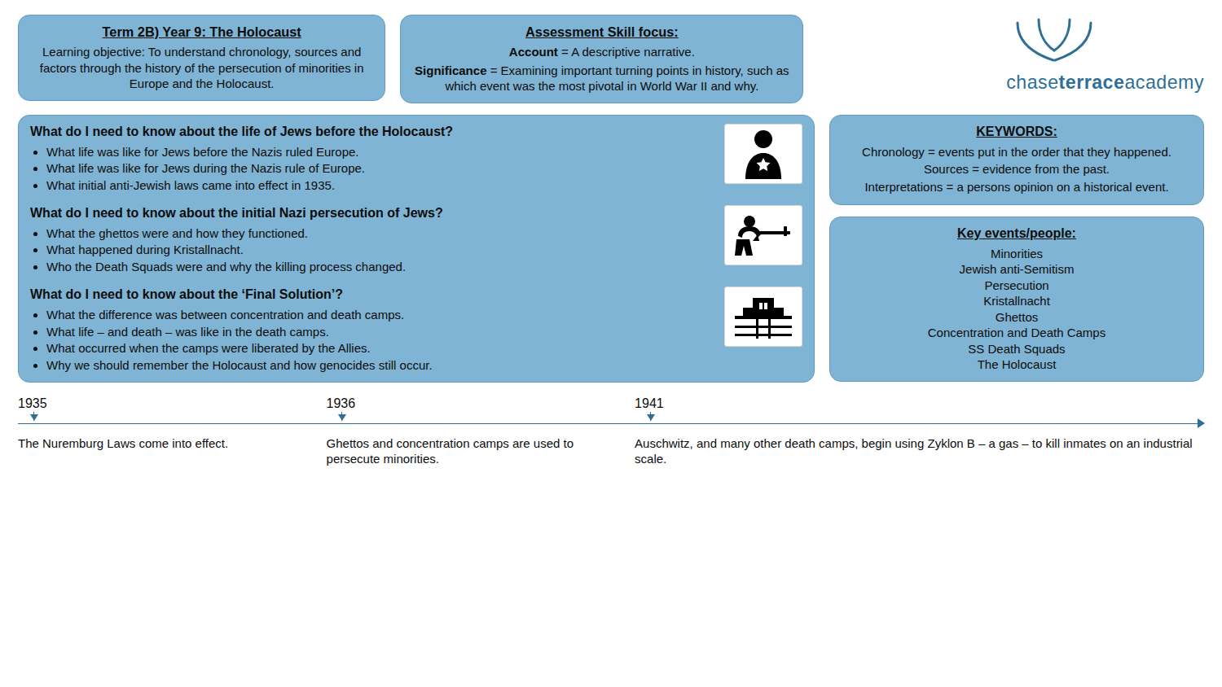Term 2B) Year 9: The Holocaust
Learning objective: To understand chronology, sources and factors through the history of the persecution of minorities in Europe and the Holocaust.
Assessment Skill focus:
Account = A descriptive narrative.
Significance = Examining important turning points in history, such as which event was the most pivotal in World War II and why.
chaseterraceacademy
What do I need to know about the life of Jews before the Holocaust?
What life was like for Jews before the Nazis ruled Europe.
What life was like for Jews during the Nazis rule of Europe.
What initial anti-Jewish laws came into effect in 1935.
What do I need to know about the initial Nazi persecution of Jews?
What the ghettos were and how they functioned.
What happened during Kristallnacht.
Who the Death Squads were and why the killing process changed.
What do I need to know about the ‘Final Solution’?
What the difference was between concentration and death camps.
What life – and death – was like in the death camps.
What occurred when the camps were liberated by the Allies.
Why we should remember the Holocaust and how genocides still occur.
KEYWORDS:
Chronology = events put in the order that they happened.
Sources = evidence from the past.
Interpretations = a persons opinion on a historical event.
Key events/people:
Minorities
Jewish anti-Semitism
Persecution
Kristallnacht
Ghettos
Concentration and Death Camps
SS Death Squads
The Holocaust
1935 1936 1941
The Nuremburg Laws come into effect.
Ghettos and concentration camps are used to persecute minorities.
Auschwitz, and many other death camps, begin using Zyklon B – a gas – to kill inmates on an industrial scale.